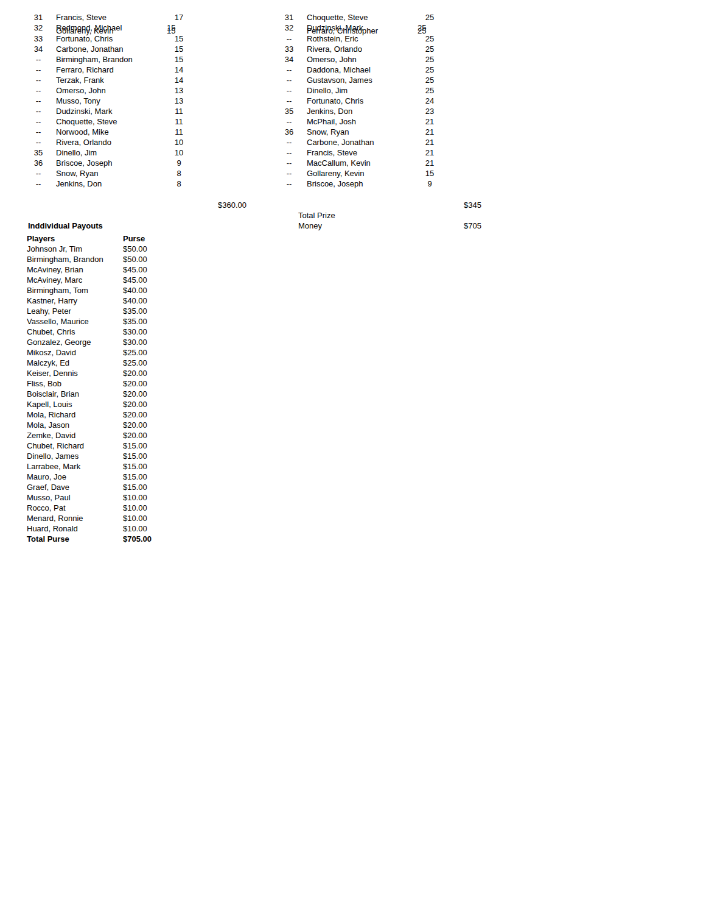| 31 | Francis, Steve | 17 | | 31 | Choquette, Steve | 25 |
| 32 | Redmond, Michael Gollareny, Kevin | 15 15 | | 32 | Dudzinski, Mark Ferraro, Christopher | 25 25 |
| 33 | Fortunato, Chris | 15 | | -- | Rothstein, Eric | 25 |
| 34 | Carbone, Jonathan | 15 | | 33 | Rivera, Orlando | 25 |
| -- | Birmingham, Brandon | 15 | | 34 | Omerso, John | 25 |
| -- | Ferraro, Richard | 14 | | -- | Daddona, Michael | 25 |
| -- | Terzak, Frank | 14 | | -- | Gustavson, James | 25 |
| -- | Omerso, John | 13 | | -- | Dinello, Jim | 25 |
| -- | Musso, Tony | 13 | | -- | Fortunato, Chris | 24 |
| -- | Dudzinski, Mark | 11 | | 35 | Jenkins, Don | 23 |
| -- | Choquette, Steve | 11 | | -- | McPhail, Josh | 21 |
| -- | Norwood, Mike | 11 | | 36 | Snow, Ryan | 21 |
| -- | Rivera, Orlando | 10 | | -- | Carbone, Jonathan | 21 |
| 35 | Dinello, Jim | 10 | | -- | Francis, Steve | 21 |
| 36 | Briscoe, Joseph | 9 | | -- | MacCallum, Kevin | 21 |
| -- | Snow, Ryan | 8 | | -- | Gollareny, Kevin | 15 |
| -- | Jenkins, Don | 8 | | -- | Briscoe, Joseph | 9 |
| | $360.00 | | $345 |
| | | Total Prize | |
| Inddividual Payouts | | Money | $705 |
| Players | Purse |
| Johnson Jr, Tim | $50.00 |
| Birmingham, Brandon | $50.00 |
| McAviney, Brian | $45.00 |
| McAviney, Marc | $45.00 |
| Birmingham, Tom | $40.00 |
| Kastner, Harry | $40.00 |
| Leahy, Peter | $35.00 |
| Vassello, Maurice | $35.00 |
| Chubet, Chris | $30.00 |
| Gonzalez, George | $30.00 |
| Mikosz, David | $25.00 |
| Malczyk, Ed | $25.00 |
| Keiser, Dennis | $20.00 |
| Fliss, Bob | $20.00 |
| Boisclair, Brian | $20.00 |
| Kapell, Louis | $20.00 |
| Mola, Richard | $20.00 |
| Mola, Jason | $20.00 |
| Zemke, David | $20.00 |
| Chubet, Richard | $15.00 |
| Dinello, James | $15.00 |
| Larrabee, Mark | $15.00 |
| Mauro, Joe | $15.00 |
| Graef, Dave | $15.00 |
| Musso, Paul | $10.00 |
| Rocco, Pat | $10.00 |
| Menard, Ronnie | $10.00 |
| Huard, Ronald | $10.00 |
| Total Purse | $705.00 |